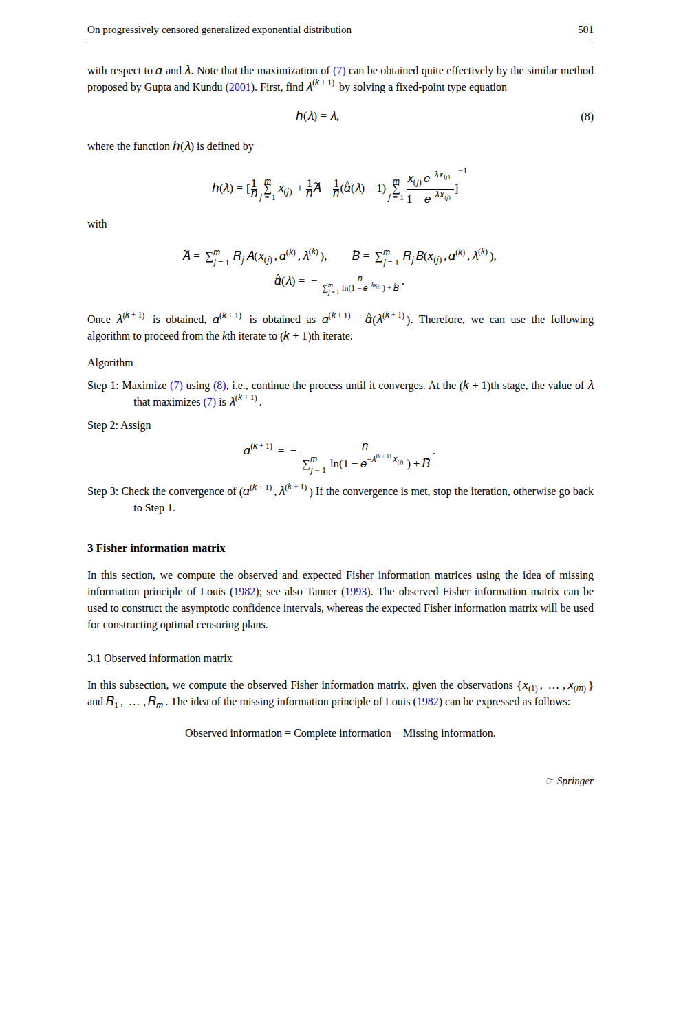On progressively censored generalized exponential distribution 501
with respect to α and λ. Note that the maximization of (7) can be obtained quite effectively by the similar method proposed by Gupta and Kundu (2001). First, find λ(k+1) by solving a fixed-point type equation
h(λ)=λ,
(8)
where the function h(λ) is defined by
h(λ)= [ 1n ∑j=1m x(j) + 1n A~ − 1n (α^(λ)−1) ∑j=1m x(j)e−λx(j) 1−e−λx(j) ] −1
with
A~ = ∑j=1m Rj A ( x(j), α(k), λ(k) ) , B~ = ∑j=1m Rj B ( x(j), α(k), λ(k) ) , α^(λ) =− n ∑j=1m ln(1−e−λx(j)) + B~ .
Once λ(k+1) is obtained, α(k+1) is obtained as α(k+1)=α^(λ(k+1)). Therefore, we can use the following algorithm to proceed from the kth iterate to (k+1)th iterate.
Algorithm
Step 1: Maximize (7) using (8), i.e., continue the process until it converges. At the (k+1)th stage, the value of λ that maximizes (7) is λ(k+1).
Step 2: Assign
α(k+1) =− n ∑j=1m ln(1−e−λ(k+1)x(j)) + B~ .
Step 3: Check the convergence of (α(k+1),λ(k+1)) If the convergence is met, stop the iteration, otherwise go back to Step 1.
3 Fisher information matrix
In this section, we compute the observed and expected Fisher information matrices using the idea of missing information principle of Louis (1982); see also Tanner (1993). The observed Fisher information matrix can be used to construct the asymptotic confidence intervals, whereas the expected Fisher information matrix will be used for constructing optimal censoring plans.
3.1 Observed information matrix
In this subsection, we compute the observed Fisher information matrix, given the observations {x(1),…,x(m)} and R1,…,Rm. The idea of the missing information principle of Louis (1982) can be expressed as follows:
Observed information = Complete information − Missing information.
☞ Springer